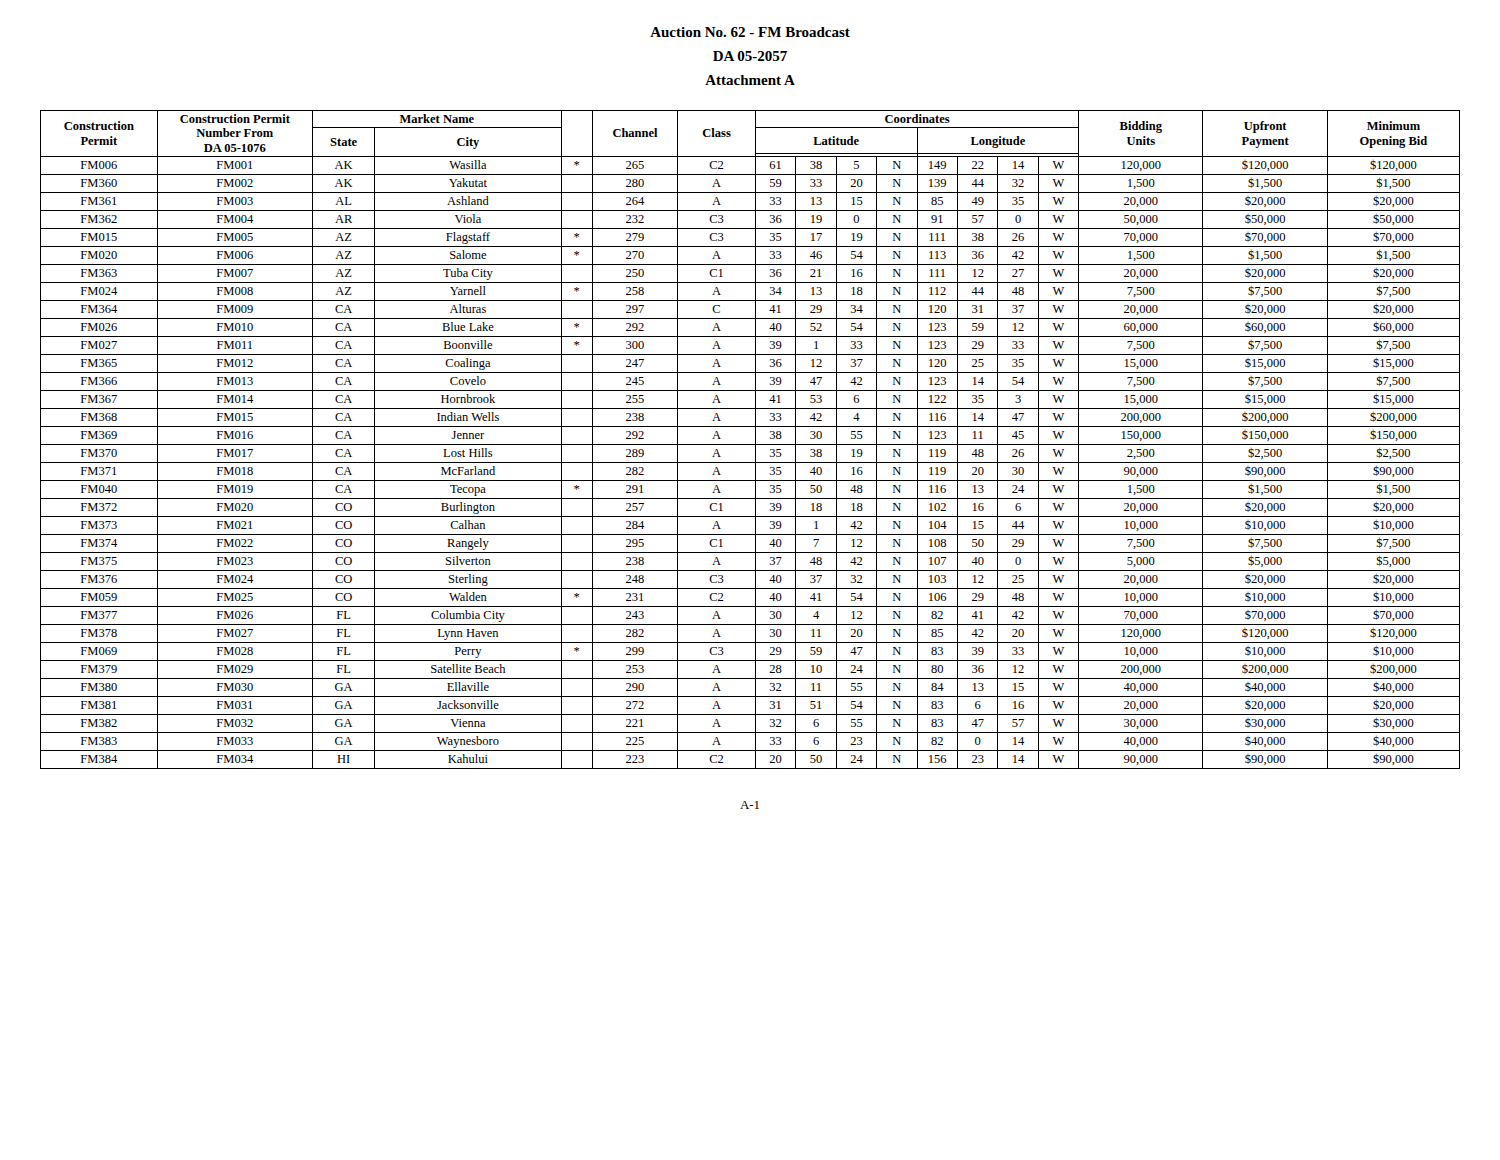Auction No. 62 - FM Broadcast
DA 05-2057
Attachment A
| Construction Permit | Construction Permit Number From DA 05-1076 | Market Name | | Channel | Class | Coordinates | Bidding Units | Upfront Payment | Minimum Opening Bid |
| --- | --- | --- | --- | --- | --- | --- | --- | --- | --- |
| State | City | Latitude | Longitude |
| FM006 | FM001 | AK | Wasilla | * | 265 | C2 | 61 | 38 | 5 | N | 149 | 22 | 14 | W | 120,000 | $120,000 | $120,000 |
| FM360 | FM002 | AK | Yakutat | | 280 | A | 59 | 33 | 20 | N | 139 | 44 | 32 | W | 1,500 | $1,500 | $1,500 |
| FM361 | FM003 | AL | Ashland | | 264 | A | 33 | 13 | 15 | N | 85 | 49 | 35 | W | 20,000 | $20,000 | $20,000 |
| FM362 | FM004 | AR | Viola | | 232 | C3 | 36 | 19 | 0 | N | 91 | 57 | 0 | W | 50,000 | $50,000 | $50,000 |
| FM015 | FM005 | AZ | Flagstaff | * | 279 | C3 | 35 | 17 | 19 | N | 111 | 38 | 26 | W | 70,000 | $70,000 | $70,000 |
| FM020 | FM006 | AZ | Salome | * | 270 | A | 33 | 46 | 54 | N | 113 | 36 | 42 | W | 1,500 | $1,500 | $1,500 |
| FM363 | FM007 | AZ | Tuba City | | 250 | C1 | 36 | 21 | 16 | N | 111 | 12 | 27 | W | 20,000 | $20,000 | $20,000 |
| FM024 | FM008 | AZ | Yarnell | * | 258 | A | 34 | 13 | 18 | N | 112 | 44 | 48 | W | 7,500 | $7,500 | $7,500 |
| FM364 | FM009 | CA | Alturas | | 297 | C | 41 | 29 | 34 | N | 120 | 31 | 37 | W | 20,000 | $20,000 | $20,000 |
| FM026 | FM010 | CA | Blue Lake | * | 292 | A | 40 | 52 | 54 | N | 123 | 59 | 12 | W | 60,000 | $60,000 | $60,000 |
| FM027 | FM011 | CA | Boonville | * | 300 | A | 39 | 1 | 33 | N | 123 | 29 | 33 | W | 7,500 | $7,500 | $7,500 |
| FM365 | FM012 | CA | Coalinga | | 247 | A | 36 | 12 | 37 | N | 120 | 25 | 35 | W | 15,000 | $15,000 | $15,000 |
| FM366 | FM013 | CA | Covelo | | 245 | A | 39 | 47 | 42 | N | 123 | 14 | 54 | W | 7,500 | $7,500 | $7,500 |
| FM367 | FM014 | CA | Hornbrook | | 255 | A | 41 | 53 | 6 | N | 122 | 35 | 3 | W | 15,000 | $15,000 | $15,000 |
| FM368 | FM015 | CA | Indian Wells | | 238 | A | 33 | 42 | 4 | N | 116 | 14 | 47 | W | 200,000 | $200,000 | $200,000 |
| FM369 | FM016 | CA | Jenner | | 292 | A | 38 | 30 | 55 | N | 123 | 11 | 45 | W | 150,000 | $150,000 | $150,000 |
| FM370 | FM017 | CA | Lost Hills | | 289 | A | 35 | 38 | 19 | N | 119 | 48 | 26 | W | 2,500 | $2,500 | $2,500 |
| FM371 | FM018 | CA | McFarland | | 282 | A | 35 | 40 | 16 | N | 119 | 20 | 30 | W | 90,000 | $90,000 | $90,000 |
| FM040 | FM019 | CA | Tecopa | * | 291 | A | 35 | 50 | 48 | N | 116 | 13 | 24 | W | 1,500 | $1,500 | $1,500 |
| FM372 | FM020 | CO | Burlington | | 257 | C1 | 39 | 18 | 18 | N | 102 | 16 | 6 | W | 20,000 | $20,000 | $20,000 |
| FM373 | FM021 | CO | Calhan | | 284 | A | 39 | 1 | 42 | N | 104 | 15 | 44 | W | 10,000 | $10,000 | $10,000 |
| FM374 | FM022 | CO | Rangely | | 295 | C1 | 40 | 7 | 12 | N | 108 | 50 | 29 | W | 7,500 | $7,500 | $7,500 |
| FM375 | FM023 | CO | Silverton | | 238 | A | 37 | 48 | 42 | N | 107 | 40 | 0 | W | 5,000 | $5,000 | $5,000 |
| FM376 | FM024 | CO | Sterling | | 248 | C3 | 40 | 37 | 32 | N | 103 | 12 | 25 | W | 20,000 | $20,000 | $20,000 |
| FM059 | FM025 | CO | Walden | * | 231 | C2 | 40 | 41 | 54 | N | 106 | 29 | 48 | W | 10,000 | $10,000 | $10,000 |
| FM377 | FM026 | FL | Columbia City | | 243 | A | 30 | 4 | 12 | N | 82 | 41 | 42 | W | 70,000 | $70,000 | $70,000 |
| FM378 | FM027 | FL | Lynn Haven | | 282 | A | 30 | 11 | 20 | N | 85 | 42 | 20 | W | 120,000 | $120,000 | $120,000 |
| FM069 | FM028 | FL | Perry | * | 299 | C3 | 29 | 59 | 47 | N | 83 | 39 | 33 | W | 10,000 | $10,000 | $10,000 |
| FM379 | FM029 | FL | Satellite Beach | | 253 | A | 28 | 10 | 24 | N | 80 | 36 | 12 | W | 200,000 | $200,000 | $200,000 |
| FM380 | FM030 | GA | Ellaville | | 290 | A | 32 | 11 | 55 | N | 84 | 13 | 15 | W | 40,000 | $40,000 | $40,000 |
| FM381 | FM031 | GA | Jacksonville | | 272 | A | 31 | 51 | 54 | N | 83 | 6 | 16 | W | 20,000 | $20,000 | $20,000 |
| FM382 | FM032 | GA | Vienna | | 221 | A | 32 | 6 | 55 | N | 83 | 47 | 57 | W | 30,000 | $30,000 | $30,000 |
| FM383 | FM033 | GA | Waynesboro | | 225 | A | 33 | 6 | 23 | N | 82 | 0 | 14 | W | 40,000 | $40,000 | $40,000 |
| FM384 | FM034 | HI | Kahului | | 223 | C2 | 20 | 50 | 24 | N | 156 | 23 | 14 | W | 90,000 | $90,000 | $90,000 |
A-1